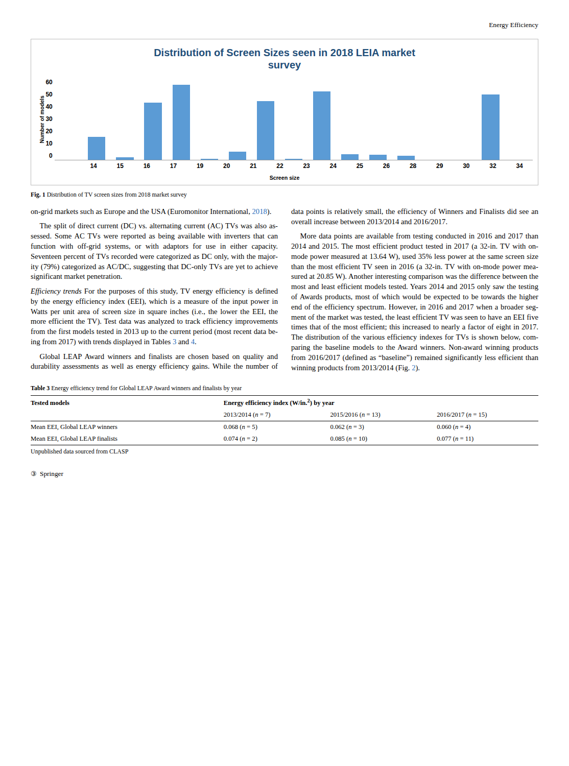Energy Efficiency
Distribution of Screen Sizes seen in 2018 LEIA market
survey
Number of models
60
50
40
30
20
10
0
14
15
16
17
19
20
21
22
23
24
25
26
28
29
30
32
34
Screen size
Fig. 1 Distribution of TV screen sizes from 2018 market survey
on-grid markets such as Europe and the USA (Euromonitor International, 2018).
The split of direct current (DC) vs. alternating current (AC) TVs was also assessed. Some AC TVs were reported as being available with inverters that can function with off-grid systems, or with adaptors for use in either capacity. Seventeen percent of TVs recorded were categorized as DC only, with the majority (79%) categorized as AC/DC, suggesting that DC-only TVs are yet to achieve significant market penetration.
Efficiency trends For the purposes of this study, TV energy efficiency is defined by the energy efficiency index (EEI), which is a measure of the input power in Watts per unit area of screen size in square inches (i.e., the lower the EEI, the more efficient the TV). Test data was analyzed to track efficiency improvements from the first models tested in 2013 up to the current period (most recent data being from 2017) with trends displayed in Tables 3 and 4.
Global LEAP Award winners and finalists are chosen based on quality and durability assessments as well as energy efficiency gains. While the number of data points is relatively small, the efficiency of Winners and Finalists did see an overall increase between 2013/2014 and 2016/2017.
More data points are available from testing conducted in 2016 and 2017 than 2014 and 2015. The most efficient product tested in 2017 (a 32-in. TV with on-mode power measured at 13.64 W), used 35% less power at the same screen size than the most efficient TV seen in 2016 (a 32-in. TV with on-mode power measured at 20.85 W). Another interesting comparison was the difference between the most and least efficient models tested. Years 2014 and 2015 only saw the testing of Awards products, most of which would be expected to be towards the higher end of the efficiency spectrum. However, in 2016 and 2017 when a broader segment of the market was tested, the least efficient TV was seen to have an EEI five times that of the most efficient; this increased to nearly a factor of eight in 2017. The distribution of the various efficiency indexes for TVs is shown below, comparing the baseline models to the Award winners. Non-award winning products from 2016/2017 (defined as “baseline”) remained significantly less efficient than winning products from 2013/2014 (Fig. 2).
Table 3 Energy efficiency trend for Global LEAP Award winners and finalists by year
| Tested models | Energy efficiency index (W/in. 2 ) by year |
| --- | --- |
| | 2013/2014 ( n = 7) | 2015/2016 ( n = 13) | 2016/2017 ( n = 15) |
| Mean EEI, Global LEAP winners | 0.068 ( n = 5) | 0.062 ( n = 3) | 0.060 ( n = 4) |
| Mean EEI, Global LEAP finalists | 0.074 ( n = 2) | 0.085 ( n = 10) | 0.077 ( n = 11) |
Unpublished data sourced from CLASP
③ Springer